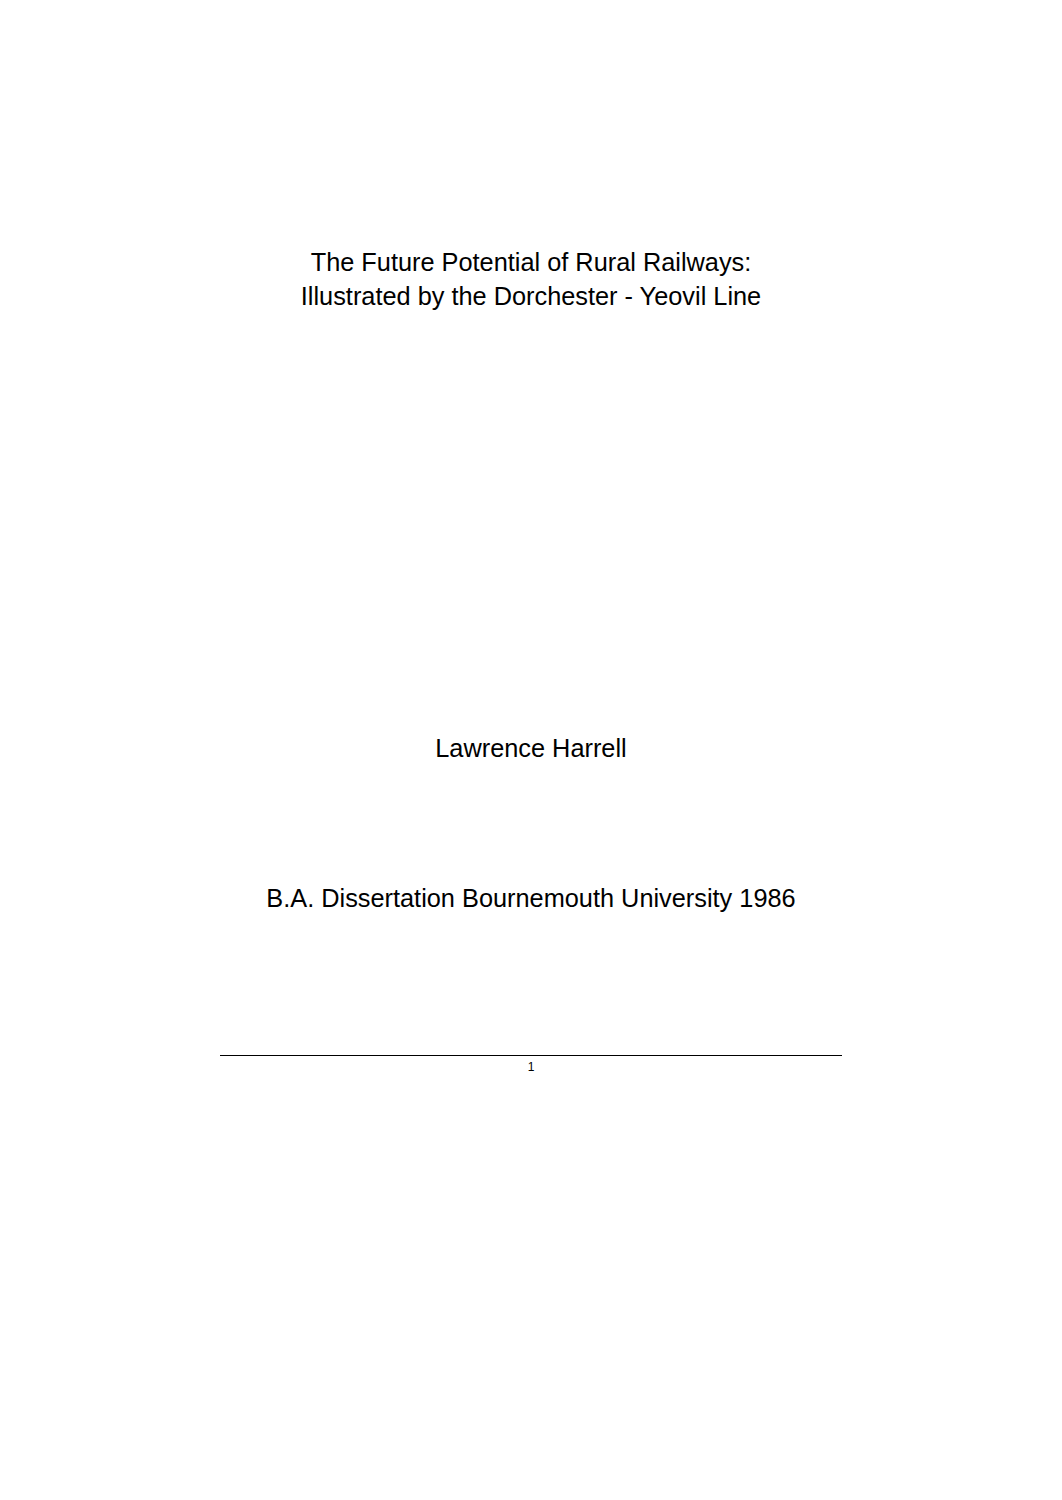The Future Potential of Rural Railways:
Illustrated by the Dorchester - Yeovil Line
Lawrence Harrell
B.A. Dissertation Bournemouth University 1986
1